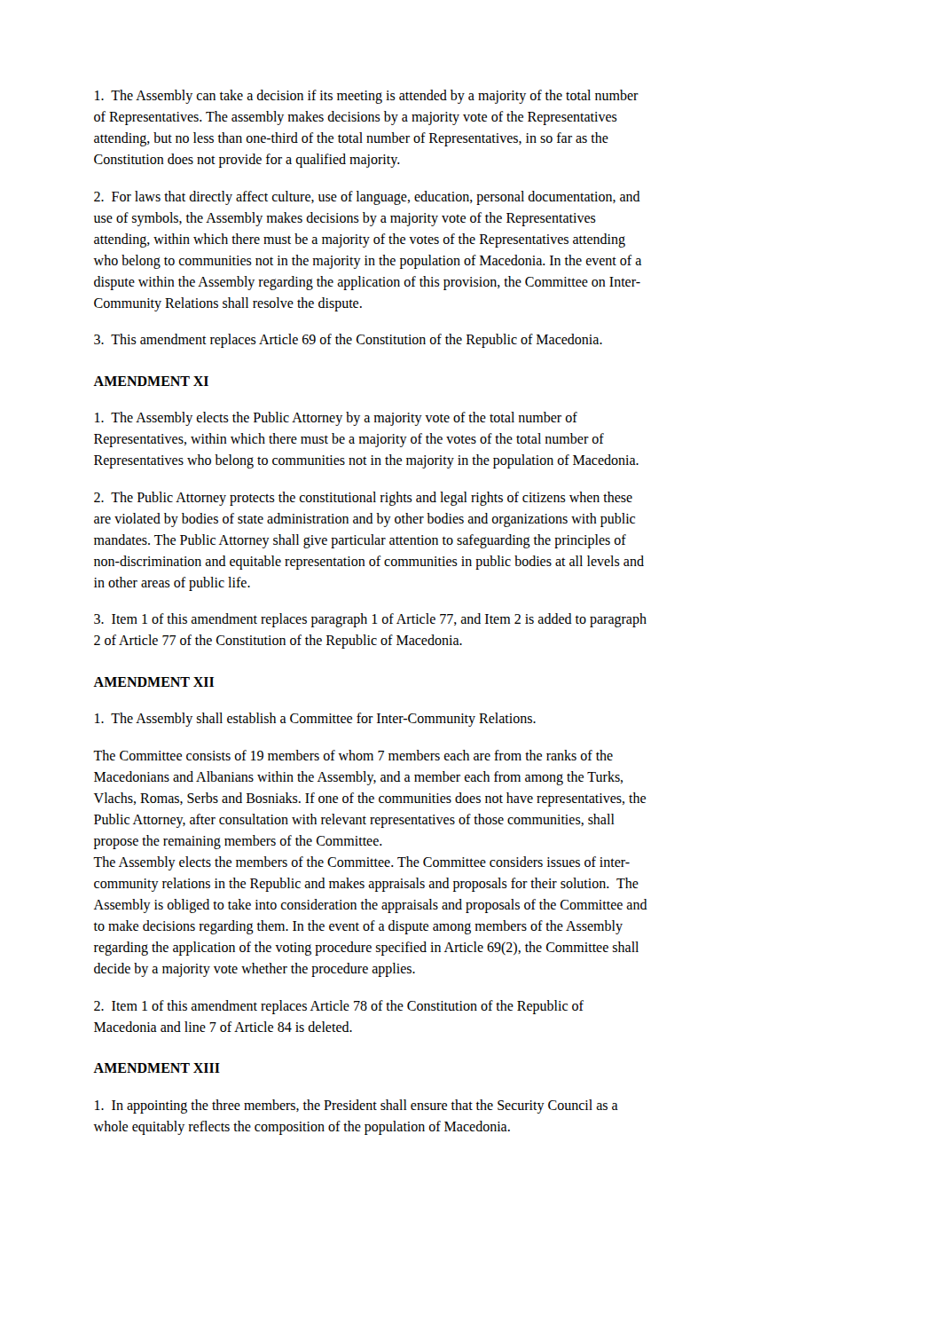1. The Assembly can take a decision if its meeting is attended by a majority of the total number of Representatives. The assembly makes decisions by a majority vote of the Representatives attending, but no less than one-third of the total number of Representatives, in so far as the Constitution does not provide for a qualified majority.
2. For laws that directly affect culture, use of language, education, personal documentation, and use of symbols, the Assembly makes decisions by a majority vote of the Representatives attending, within which there must be a majority of the votes of the Representatives attending who belong to communities not in the majority in the population of Macedonia. In the event of a dispute within the Assembly regarding the application of this provision, the Committee on Inter-Community Relations shall resolve the dispute.
3. This amendment replaces Article 69 of the Constitution of the Republic of Macedonia.
AMENDMENT XI
1. The Assembly elects the Public Attorney by a majority vote of the total number of Representatives, within which there must be a majority of the votes of the total number of Representatives who belong to communities not in the majority in the population of Macedonia.
2. The Public Attorney protects the constitutional rights and legal rights of citizens when these are violated by bodies of state administration and by other bodies and organizations with public mandates. The Public Attorney shall give particular attention to safeguarding the principles of non-discrimination and equitable representation of communities in public bodies at all levels and in other areas of public life.
3. Item 1 of this amendment replaces paragraph 1 of Article 77, and Item 2 is added to paragraph 2 of Article 77 of the Constitution of the Republic of Macedonia.
AMENDMENT XII
1. The Assembly shall establish a Committee for Inter-Community Relations.
The Committee consists of 19 members of whom 7 members each are from the ranks of the Macedonians and Albanians within the Assembly, and a member each from among the Turks, Vlachs, Romas, Serbs and Bosniaks. If one of the communities does not have representatives, the Public Attorney, after consultation with relevant representatives of those communities, shall propose the remaining members of the Committee.
The Assembly elects the members of the Committee. The Committee considers issues of inter-community relations in the Republic and makes appraisals and proposals for their solution. The Assembly is obliged to take into consideration the appraisals and proposals of the Committee and to make decisions regarding them. In the event of a dispute among members of the Assembly regarding the application of the voting procedure specified in Article 69(2), the Committee shall decide by a majority vote whether the procedure applies.
2. Item 1 of this amendment replaces Article 78 of the Constitution of the Republic of Macedonia and line 7 of Article 84 is deleted.
AMENDMENT XIII
1. In appointing the three members, the President shall ensure that the Security Council as a whole equitably reflects the composition of the population of Macedonia.